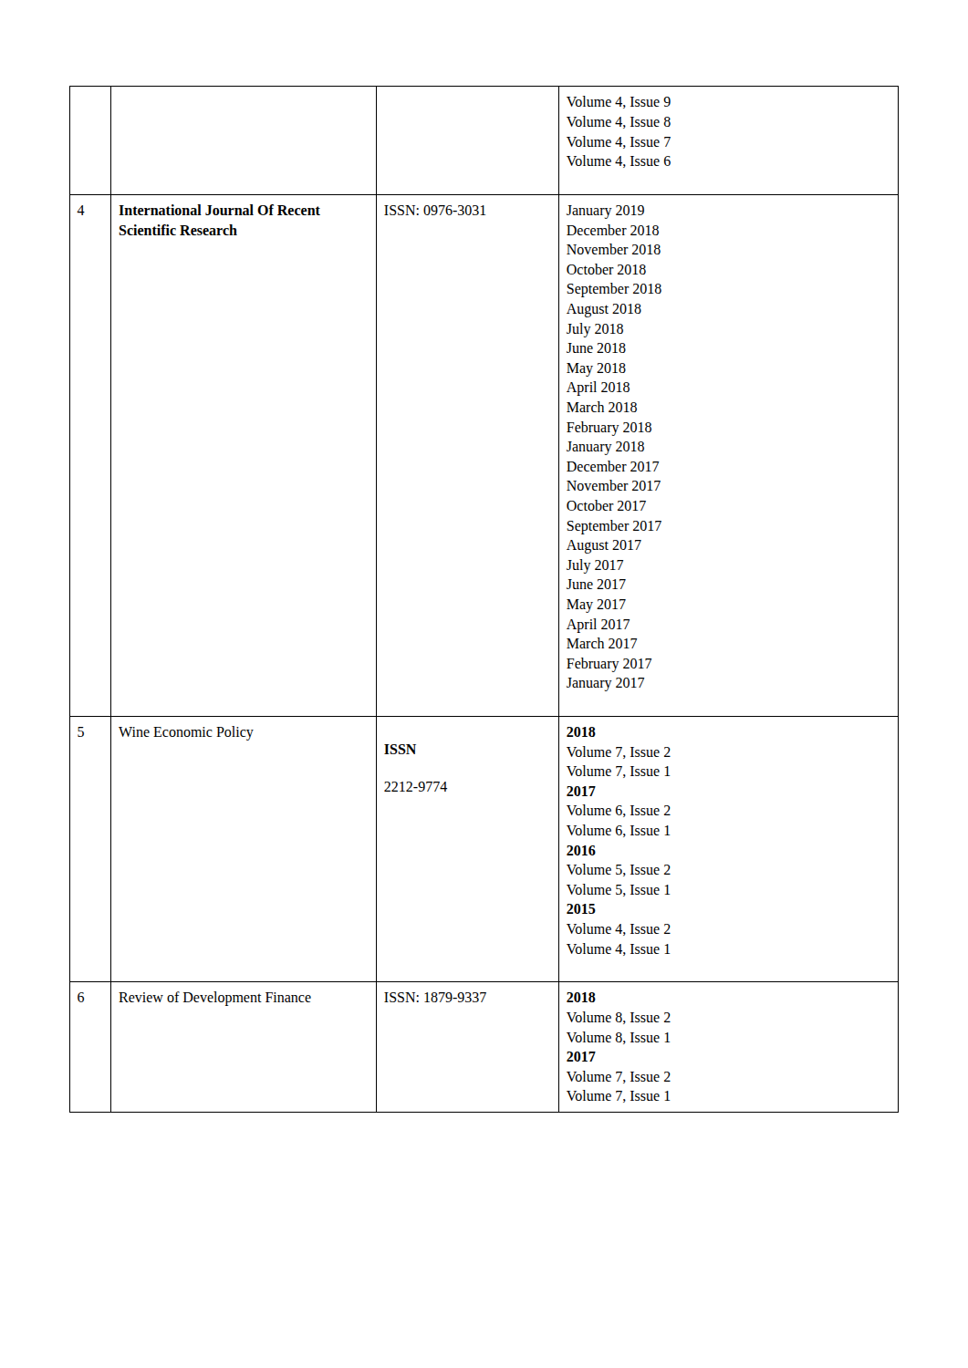| | | | Volume 4, Issue 9 Volume 4, Issue 8 Volume 4, Issue 7 Volume 4, Issue 6 |
| 4 | International Journal Of Recent Scientific Research | ISSN: 0976-3031 | January 2019 December 2018 November 2018 October 2018 September 2018 August 2018 July 2018 June 2018 May 2018 April 2018 March 2018 February 2018 January 2018 December 2017 November 2017 October 2017 September 2017 August 2017 July 2017 June 2017 May 2017 April 2017 March 2017 February 2017 January 2017 |
| 5 | Wine Economic Policy | ISSN 2212-9774 | 2018 Volume 7, Issue 2 Volume 7, Issue 1 2017 Volume 6, Issue 2 Volume 6, Issue 1 2016 Volume 5, Issue 2 Volume 5, Issue 1 2015 Volume 4, Issue 2 Volume 4, Issue 1 |
| 6 | Review of Development Finance | ISSN: 1879-9337 | 2018 Volume 8, Issue 2 Volume 8, Issue 1 2017 Volume 7, Issue 2 Volume 7, Issue 1 |